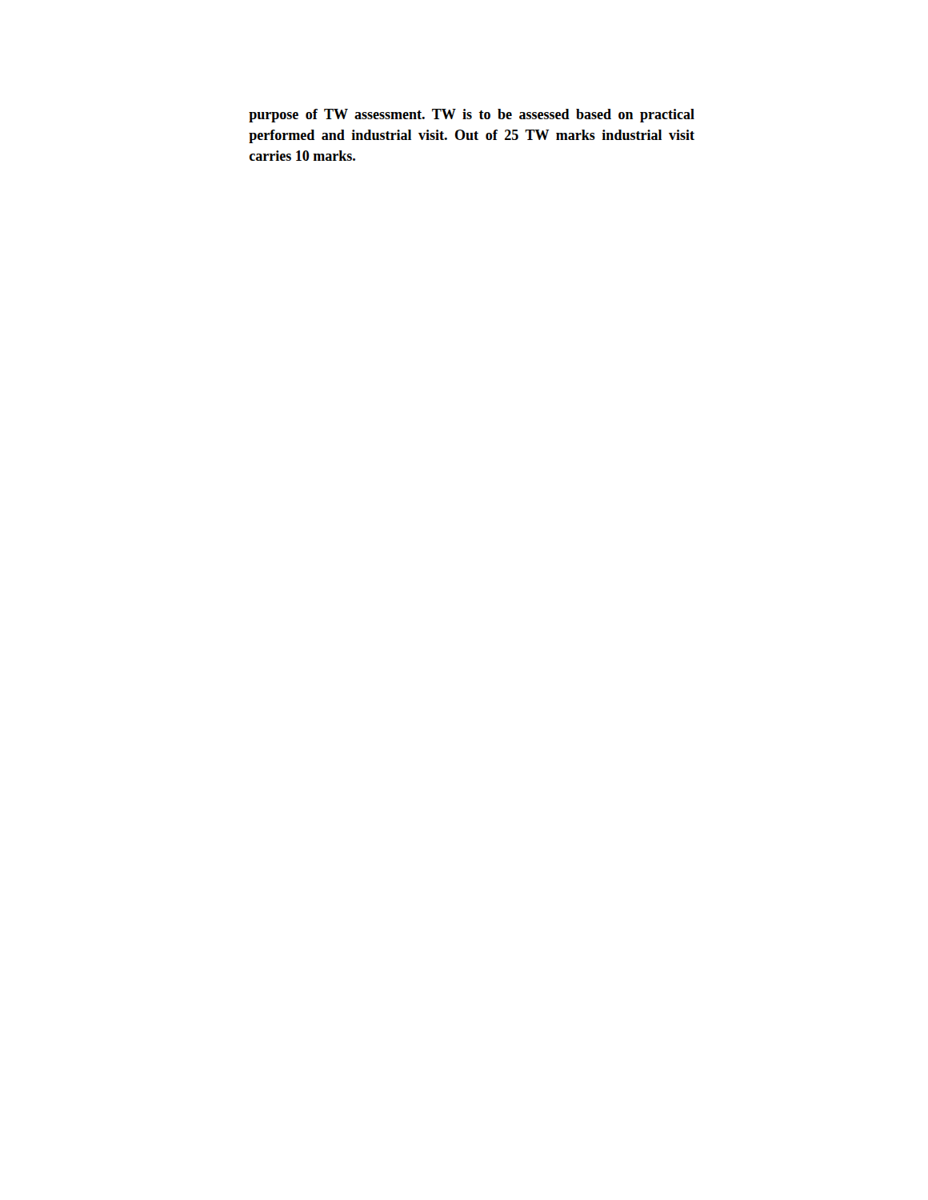purpose of TW assessment. TW is to be assessed based on practical performed and industrial visit. Out of 25 TW marks industrial visit carries 10 marks.